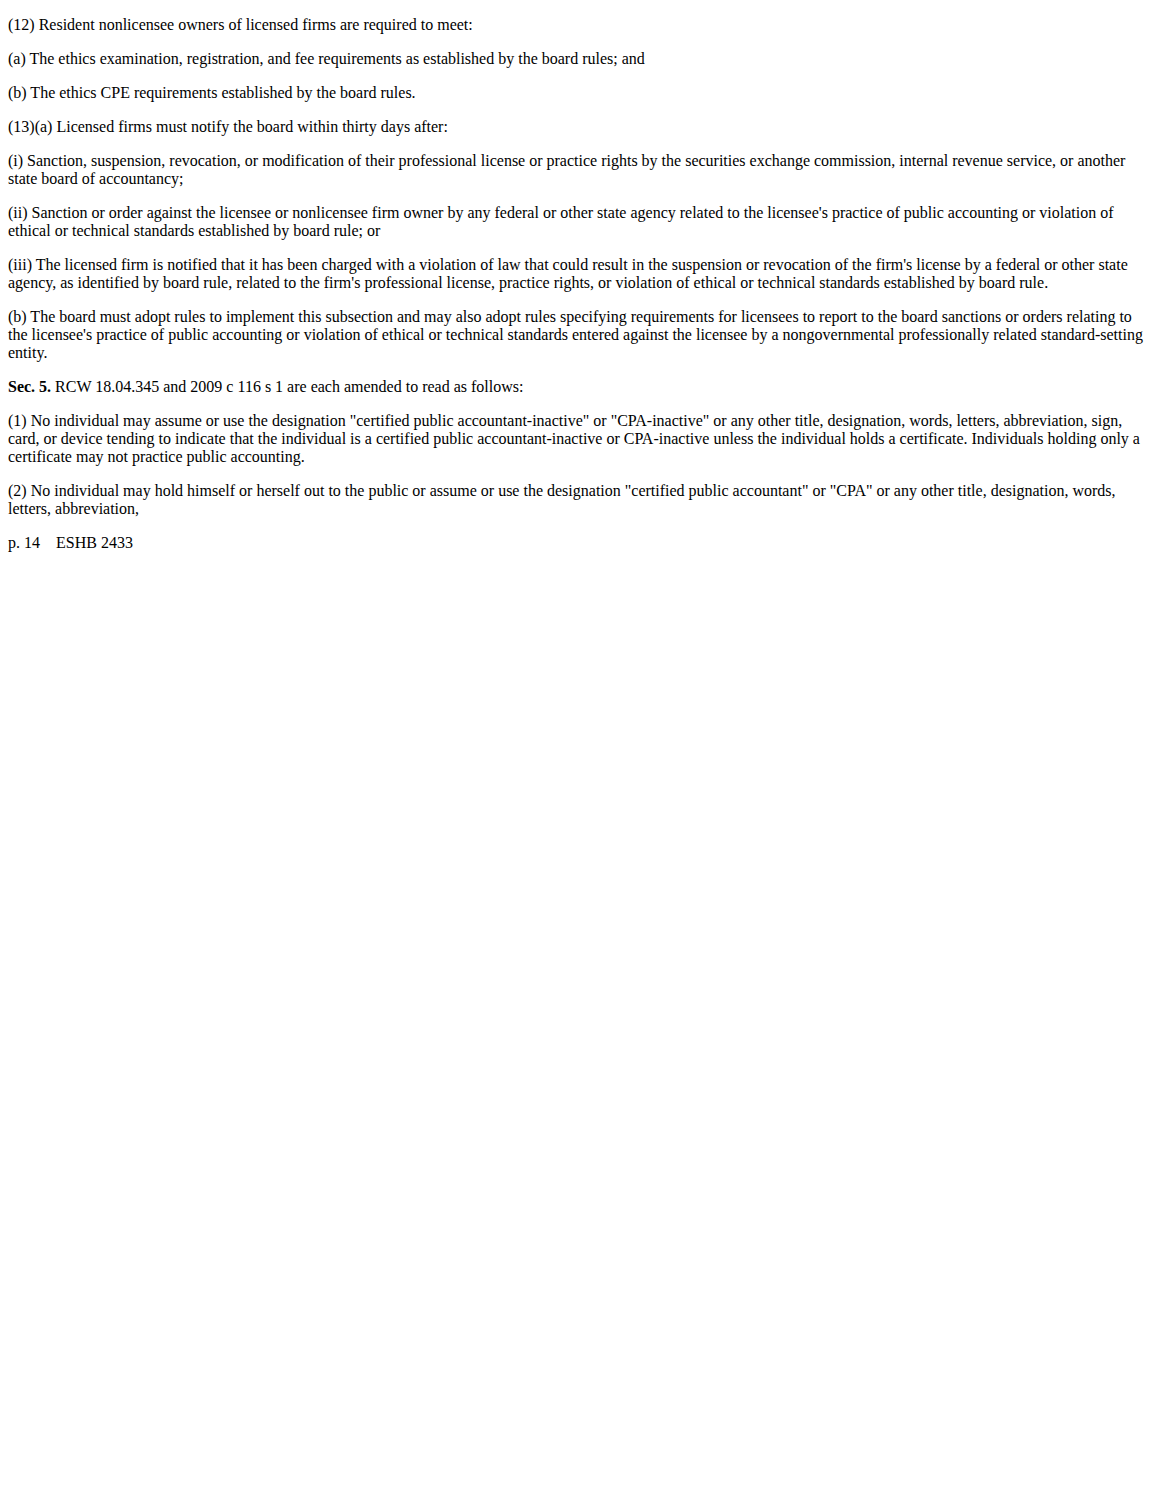(12) Resident nonlicensee owners of licensed firms are required to meet:
(a) The ethics examination, registration, and fee requirements as established by the board rules; and
(b) The ethics CPE requirements established by the board rules.
(13)(a) Licensed firms must notify the board within thirty days after:
(i) Sanction, suspension, revocation, or modification of their professional license or practice rights by the securities exchange commission, internal revenue service, or another state board of accountancy;
(ii) Sanction or order against the licensee or nonlicensee firm owner by any federal or other state agency related to the licensee's practice of public accounting or violation of ethical or technical standards established by board rule; or
(iii) The licensed firm is notified that it has been charged with a violation of law that could result in the suspension or revocation of the firm's license by a federal or other state agency, as identified by board rule, related to the firm's professional license, practice rights, or violation of ethical or technical standards established by board rule.
(b) The board must adopt rules to implement this subsection and may also adopt rules specifying requirements for licensees to report to the board sanctions or orders relating to the licensee's practice of public accounting or violation of ethical or technical standards entered against the licensee by a nongovernmental professionally related standard-setting entity.
Sec. 5. RCW 18.04.345 and 2009 c 116 s 1 are each amended to read as follows:
(1) No individual may assume or use the designation "certified public accountant-inactive" or "CPA-inactive" or any other title, designation, words, letters, abbreviation, sign, card, or device tending to indicate that the individual is a certified public accountant-inactive or CPA-inactive unless the individual holds a certificate. Individuals holding only a certificate may not practice public accounting.
(2) No individual may hold himself or herself out to the public or assume or use the designation "certified public accountant" or "CPA" or any other title, designation, words, letters, abbreviation,
p. 14 ESHB 2433